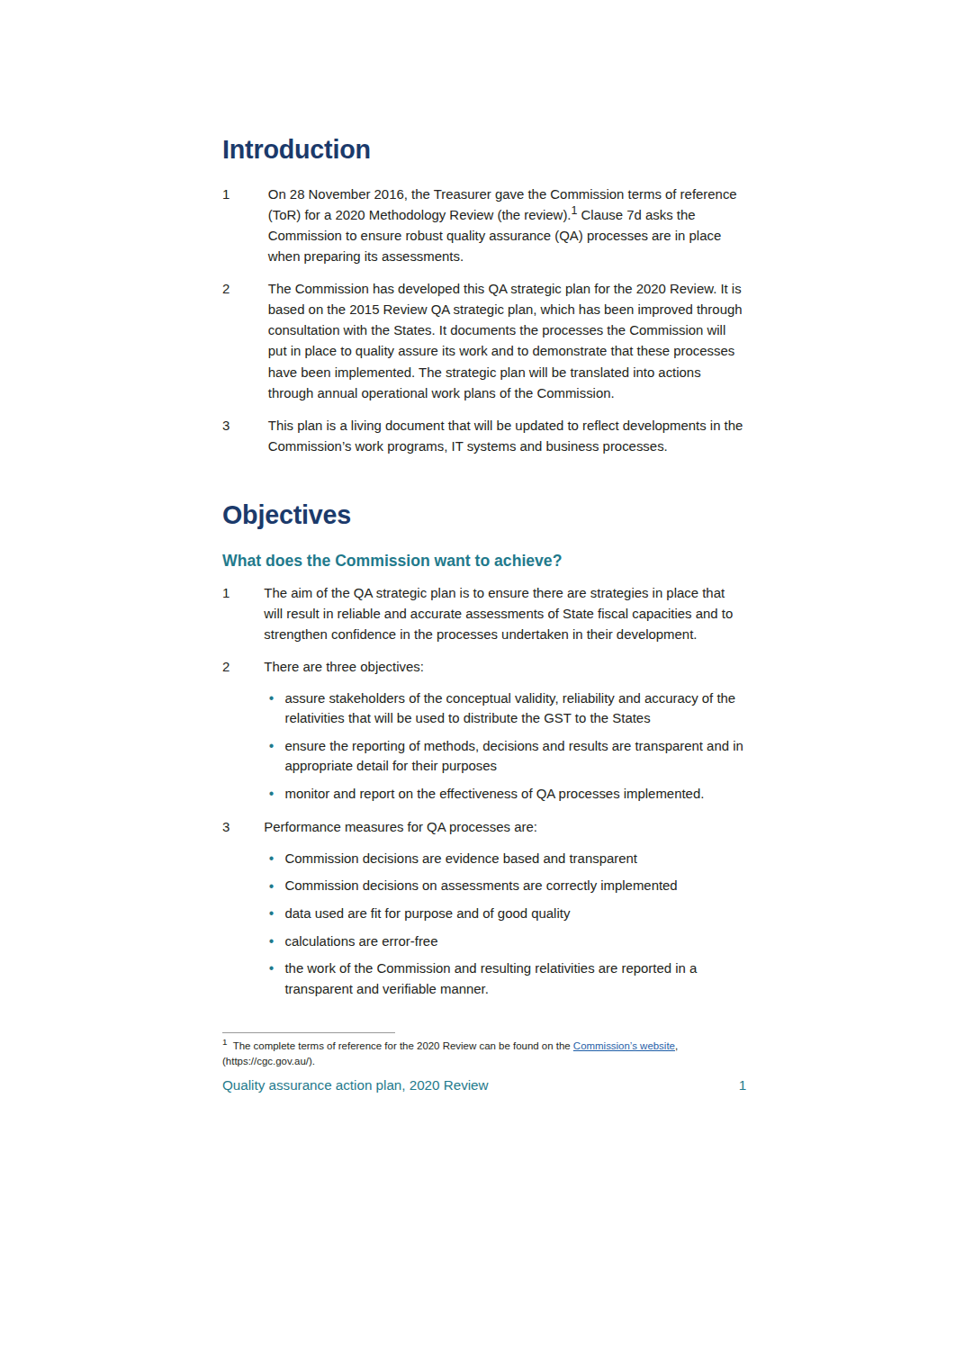Introduction
1
On 28 November 2016, the Treasurer gave the Commission terms of reference (ToR) for a 2020 Methodology Review (the review).1 Clause 7d asks the Commission to ensure robust quality assurance (QA) processes are in place when preparing its assessments.
2
The Commission has developed this QA strategic plan for the 2020 Review. It is based on the 2015 Review QA strategic plan, which has been improved through consultation with the States. It documents the processes the Commission will put in place to quality assure its work and to demonstrate that these processes have been implemented. The strategic plan will be translated into actions through annual operational work plans of the Commission.
3
This plan is a living document that will be updated to reflect developments in the Commission’s work programs, IT systems and business processes.
Objectives
What does the Commission want to achieve?
1
The aim of the QA strategic plan is to ensure there are strategies in place that will result in reliable and accurate assessments of State fiscal capacities and to strengthen confidence in the processes undertaken in their development.
2
There are three objectives:
assure stakeholders of the conceptual validity, reliability and accuracy of the relativities that will be used to distribute the GST to the States
ensure the reporting of methods, decisions and results are transparent and in appropriate detail for their purposes
monitor and report on the effectiveness of QA processes implemented.
3
Performance measures for QA processes are:
Commission decisions are evidence based and transparent
Commission decisions on assessments are correctly implemented
data used are fit for purpose and of good quality
calculations are error-free
the work of the Commission and resulting relativities are reported in a transparent and verifiable manner.
1 The complete terms of reference for the 2020 Review can be found on the Commission’s website, (https://cgc.gov.au/).
Quality assurance action plan, 2020 Review
1